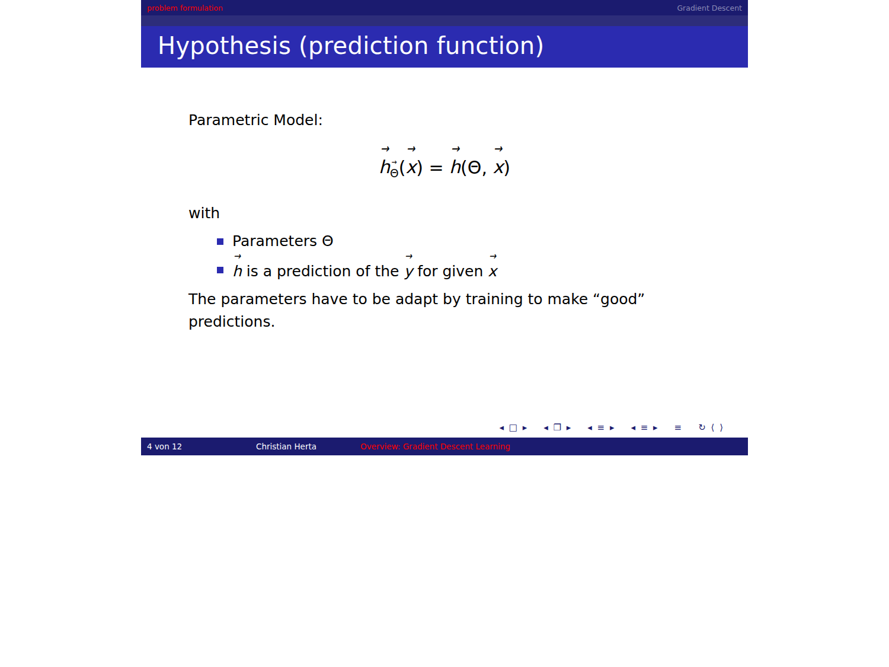problem formulation
Gradient Descent
Hypothesis (prediction function)
Parametric Model:
hΘ(x) = h(Θ, x)
with
Parameters Θ
h is a prediction of the y for given x
The parameters have to be adapt by training to make “good”
predictions.
◂ □ ▸ ◂ ❐ ▸ ◂ ≡ ▸ ◂ ≡ ▸ ≡ ↻ ⟨ ⟩
4 von 12
Christian Herta
Overview: Gradient Descent Learning